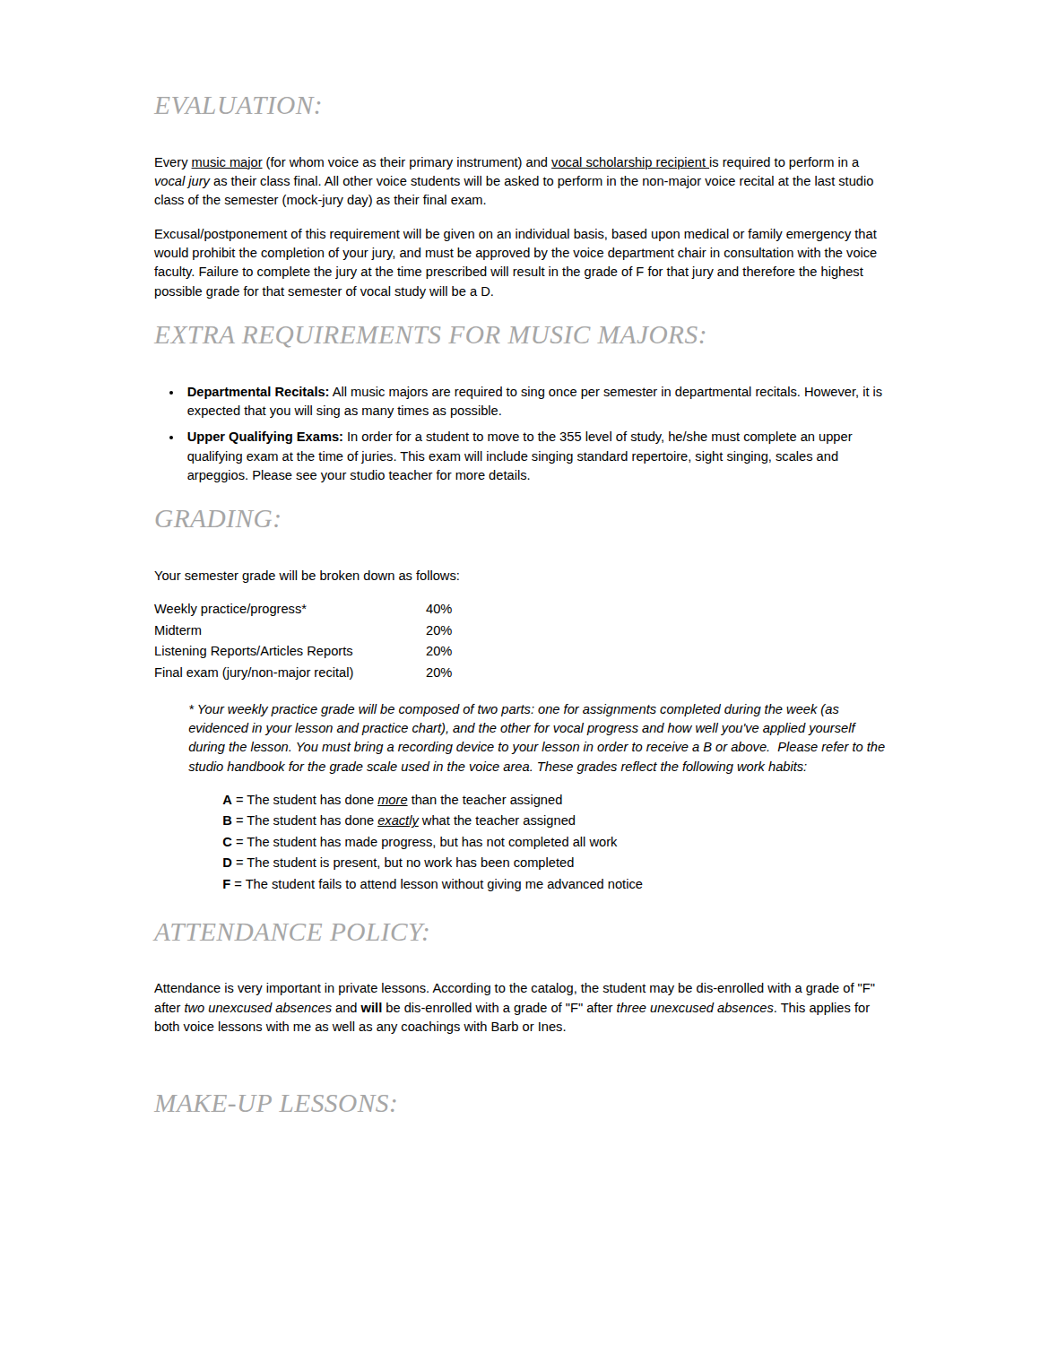EVALUATION:
Every music major (for whom voice as their primary instrument) and vocal scholarship recipient is required to perform in a vocal jury as their class final. All other voice students will be asked to perform in the non-major voice recital at the last studio class of the semester (mock-jury day) as their final exam.
Excusal/postponement of this requirement will be given on an individual basis, based upon medical or family emergency that would prohibit the completion of your jury, and must be approved by the voice department chair in consultation with the voice faculty. Failure to complete the jury at the time prescribed will result in the grade of F for that jury and therefore the highest possible grade for that semester of vocal study will be a D.
EXTRA REQUIREMENTS FOR MUSIC MAJORS:
Departmental Recitals: All music majors are required to sing once per semester in departmental recitals. However, it is expected that you will sing as many times as possible.
Upper Qualifying Exams: In order for a student to move to the 355 level of study, he/she must complete an upper qualifying exam at the time of juries. This exam will include singing standard repertoire, sight singing, scales and arpeggios. Please see your studio teacher for more details.
GRADING:
Your semester grade will be broken down as follows:
| Weekly practice/progress* | 40% |
| Midterm | 20% |
| Listening Reports/Articles Reports | 20% |
| Final exam (jury/non-major recital) | 20% |
* Your weekly practice grade will be composed of two parts: one for assignments completed during the week (as evidenced in your lesson and practice chart), and the other for vocal progress and how well you've applied yourself during the lesson. You must bring a recording device to your lesson in order to receive a B or above. Please refer to the studio handbook for the grade scale used in the voice area. These grades reflect the following work habits:
A = The student has done more than the teacher assigned
B = The student has done exactly what the teacher assigned
C = The student has made progress, but has not completed all work
D = The student is present, but no work has been completed
F = The student fails to attend lesson without giving me advanced notice
ATTENDANCE POLICY:
Attendance is very important in private lessons. According to the catalog, the student may be dis-enrolled with a grade of "F" after two unexcused absences and will be dis-enrolled with a grade of "F" after three unexcused absences. This applies for both voice lessons with me as well as any coachings with Barb or Ines.
MAKE-UP LESSONS: